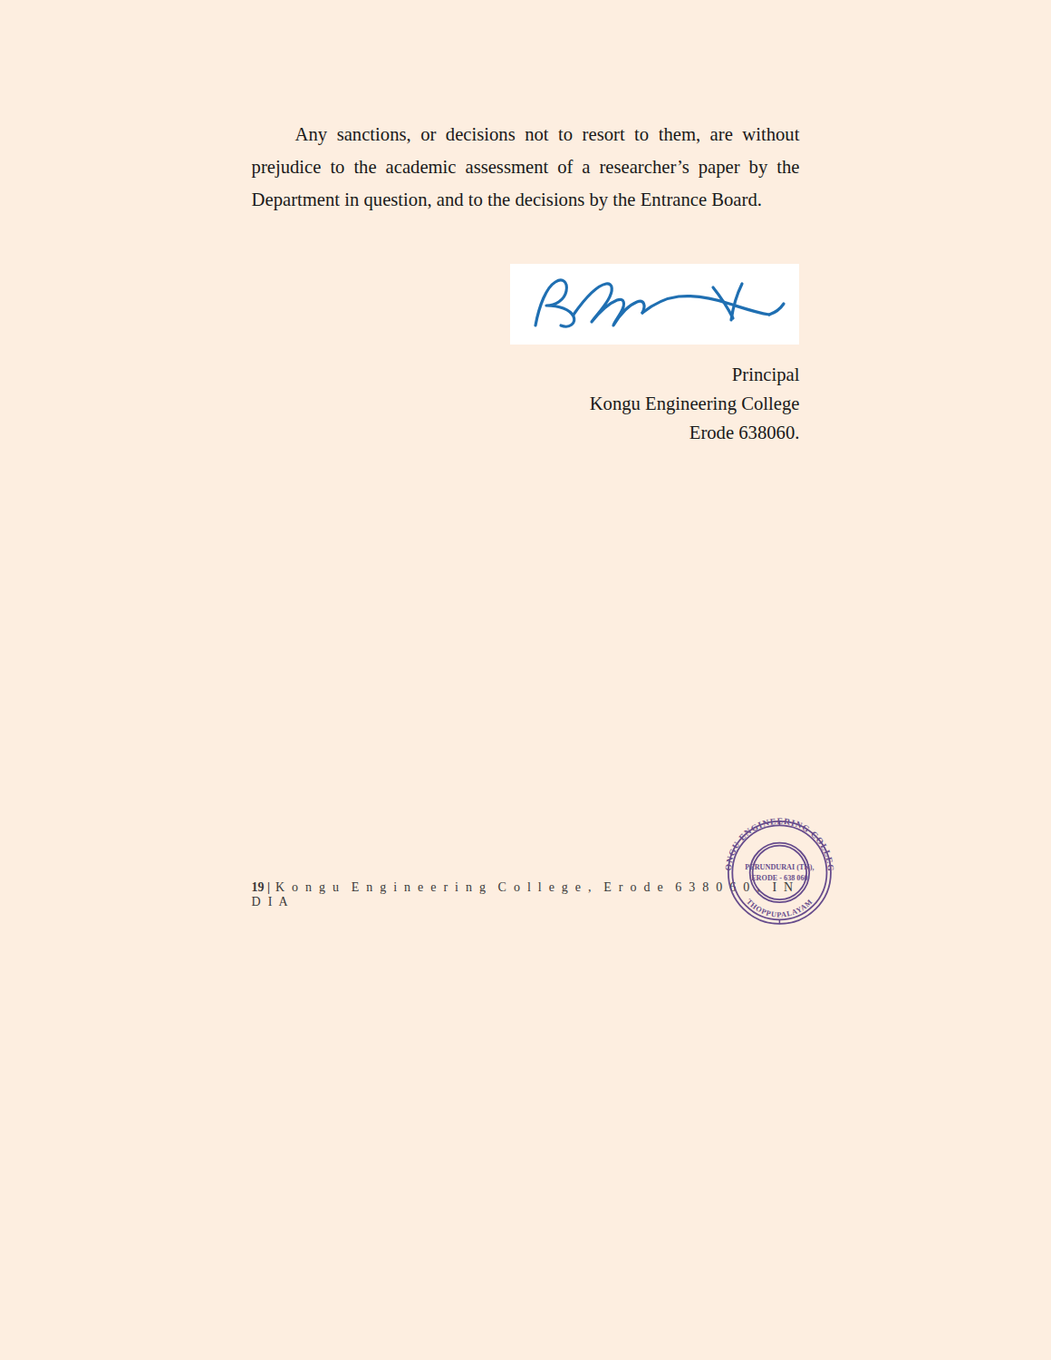Any sanctions, or decisions not to resort to them, are without prejudice to the academic assessment of a researcher’s paper by the Department in question, and to the decisions by the Entrance Board.
Handwritten signature
Principal
Kongu Engineering College
Erode 638060.
19 | K o n g u E n g i n e e r i n g C o l l e g e , E r o d e 6 3 8 0 6 0 , I N D I A
Kongu Engineering College seal KONGU ENGINEERING COLLEGE THOPPUPALAYAM PERUNDURAI (TK), ERODE - 638 060